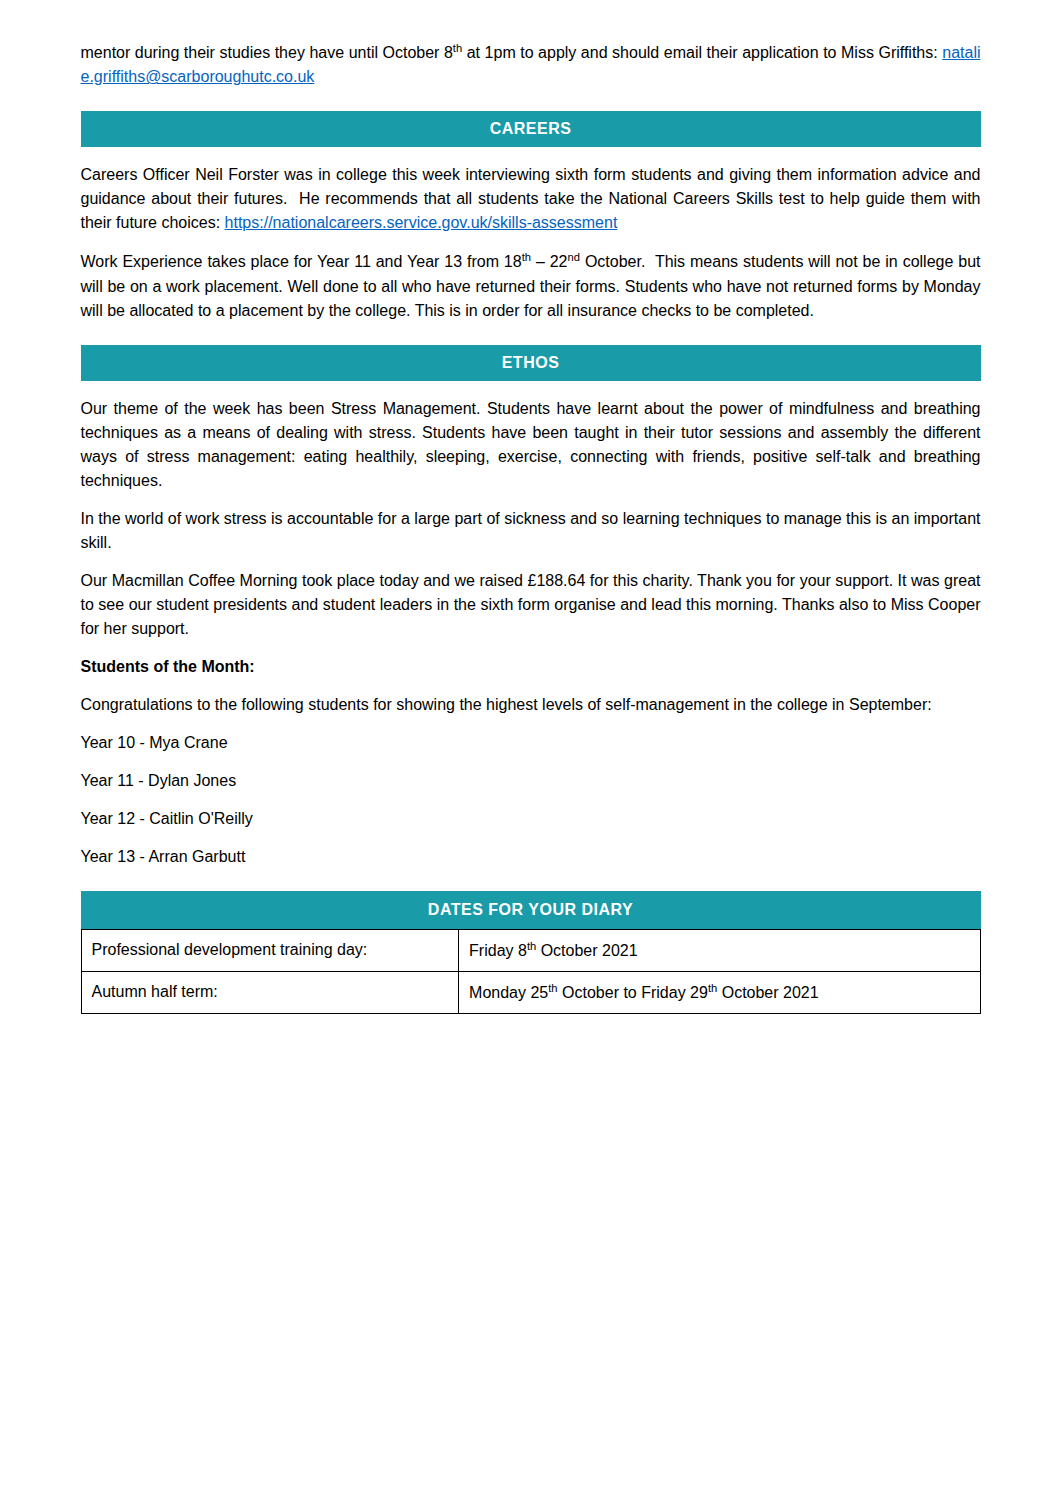mentor during their studies they have until October 8th at 1pm to apply and should email their application to Miss Griffiths: natalie.griffiths@scarboroughutc.co.uk
CAREERS
Careers Officer Neil Forster was in college this week interviewing sixth form students and giving them information advice and guidance about their futures. He recommends that all students take the National Careers Skills test to help guide them with their future choices: https://nationalcareers.service.gov.uk/skills-assessment
Work Experience takes place for Year 11 and Year 13 from 18th – 22nd October. This means students will not be in college but will be on a work placement. Well done to all who have returned their forms. Students who have not returned forms by Monday will be allocated to a placement by the college. This is in order for all insurance checks to be completed.
ETHOS
Our theme of the week has been Stress Management. Students have learnt about the power of mindfulness and breathing techniques as a means of dealing with stress. Students have been taught in their tutor sessions and assembly the different ways of stress management: eating healthily, sleeping, exercise, connecting with friends, positive self-talk and breathing techniques.
In the world of work stress is accountable for a large part of sickness and so learning techniques to manage this is an important skill.
Our Macmillan Coffee Morning took place today and we raised £188.64 for this charity. Thank you for your support. It was great to see our student presidents and student leaders in the sixth form organise and lead this morning. Thanks also to Miss Cooper for her support.
Students of the Month:
Congratulations to the following students for showing the highest levels of self-management in the college in September:
Year 10 - Mya Crane
Year 11 - Dylan Jones
Year 12 - Caitlin O'Reilly
Year 13 - Arran Garbutt
DATES FOR YOUR DIARY
| Professional development training day: | Friday 8 th October 2021 |
| Autumn half term: | Monday 25 th October to Friday 29 th October 2021 |